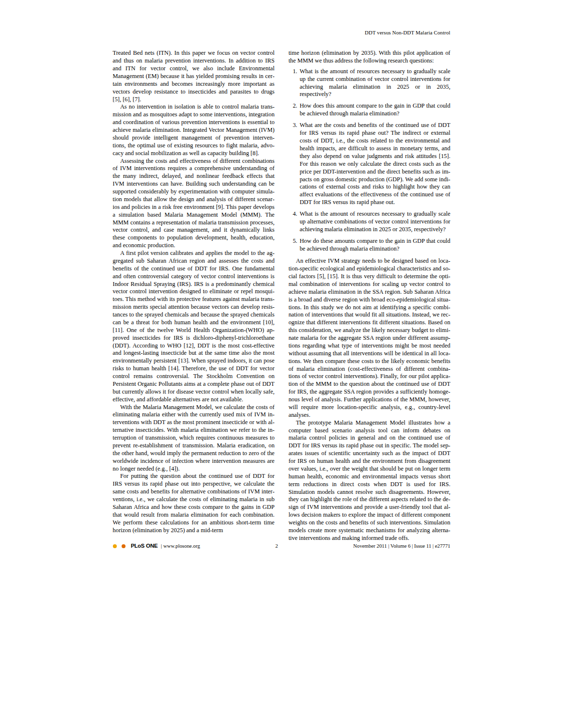DDT versus Non-DDT Malaria Control
Treated Bed nets (ITN). In this paper we focus on vector control and thus on malaria prevention interventions. In addition to IRS and ITN for vector control, we also include Environmental Management (EM) because it has yielded promising results in certain environments and becomes increasingly more important as vectors develop resistance to insecticides and parasites to drugs [5], [6], [7].
As no intervention in isolation is able to control malaria transmission and as mosquitoes adapt to some interventions, integration and coordination of various prevention interventions is essential to achieve malaria elimination. Integrated Vector Management (IVM) should provide intelligent management of prevention interventions, the optimal use of existing resources to fight malaria, advocacy and social mobilization as well as capacity building [8].
Assessing the costs and effectiveness of different combinations of IVM interventions requires a comprehensive understanding of the many indirect, delayed, and nonlinear feedback effects that IVM interventions can have. Building such understanding can be supported considerably by experimentation with computer simulation models that allow the design and analysis of different scenarios and policies in a risk free environment [9]. This paper develops a simulation based Malaria Management Model (MMM). The MMM contains a representation of malaria transmission processes, vector control, and case management, and it dynamically links these components to population development, health, education, and economic production.
A first pilot version calibrates and applies the model to the aggregated sub Saharan African region and assesses the costs and benefits of the continued use of DDT for IRS. One fundamental and often controversial category of vector control interventions is Indoor Residual Spraying (IRS). IRS is a predominantly chemical vector control intervention designed to eliminate or repel mosquitoes. This method with its protective features against malaria transmission merits special attention because vectors can develop resistances to the sprayed chemicals and because the sprayed chemicals can be a threat for both human health and the environment [10], [11]. One of the twelve World Health Organization-(WHO) approved insecticides for IRS is dichloro-diphenyl-trichloroethane (DDT). According to WHO [12], DDT is the most cost-effective and longest-lasting insecticide but at the same time also the most environmentally persistent [13]. When sprayed indoors, it can pose risks to human health [14]. Therefore, the use of DDT for vector control remains controversial. The Stockholm Convention on Persistent Organic Pollutants aims at a complete phase out of DDT but currently allows it for disease vector control when locally safe, effective, and affordable alternatives are not available.
With the Malaria Management Model, we calculate the costs of eliminating malaria either with the currently used mix of IVM interventions with DDT as the most prominent insecticide or with alternative insecticides. With malaria elimination we refer to the interruption of transmission, which requires continuous measures to prevent re-establishment of transmission. Malaria eradication, on the other hand, would imply the permanent reduction to zero of the worldwide incidence of infection where intervention measures are no longer needed (e.g., [4]).
For putting the question about the continued use of DDT for IRS versus its rapid phase out into perspective, we calculate the same costs and benefits for alternative combinations of IVM interventions, i.e., we calculate the costs of eliminating malaria in sub Saharan Africa and how these costs compare to the gains in GDP that would result from malaria elimination for each combination. We perform these calculations for an ambitious short-term time horizon (elimination by 2025) and a mid-term
time horizon (elimination by 2035). With this pilot application of the MMM we thus address the following research questions:
What is the amount of resources necessary to gradually scale up the current combination of vector control interventions for achieving malaria elimination in 2025 or in 2035, respectively?
How does this amount compare to the gain in GDP that could be achieved through malaria elimination?
What are the costs and benefits of the continued use of DDT for IRS versus its rapid phase out? The indirect or external costs of DDT, i.e., the costs related to the environmental and health impacts, are difficult to assess in monetary terms, and they also depend on value judgments and risk attitudes [15]. For this reason we only calculate the direct costs such as the price per DDT-intervention and the direct benefits such as impacts on gross domestic production (GDP). We add some indications of external costs and risks to highlight how they can affect evaluations of the effectiveness of the continued use of DDT for IRS versus its rapid phase out.
What is the amount of resources necessary to gradually scale up alternative combinations of vector control interventions for achieving malaria elimination in 2025 or 2035, respectively?
How do these amounts compare to the gain in GDP that could be achieved through malaria elimination?
An effective IVM strategy needs to be designed based on location-specific ecological and epidemiological characteristics and social factors [5], [15]. It is thus very difficult to determine the optimal combination of interventions for scaling up vector control to achieve malaria elimination in the SSA region. Sub Saharan Africa is a broad and diverse region with broad eco-epidemiological situations. In this study we do not aim at identifying a specific combination of interventions that would fit all situations. Instead, we recognize that different interventions fit different situations. Based on this consideration, we analyze the likely necessary budget to eliminate malaria for the aggregate SSA region under different assumptions regarding what type of interventions might be most needed without assuming that all interventions will be identical in all locations. We then compare these costs to the likely economic benefits of malaria elimination (cost-effectiveness of different combinations of vector control interventions). Finally, for our pilot application of the MMM to the question about the continued use of DDT for IRS, the aggregate SSA region provides a sufficiently homogenous level of analysis. Further applications of the MMM, however, will require more location-specific analysis, e.g., country-level analyses.
The prototype Malaria Management Model illustrates how a computer based scenario analysis tool can inform debates on malaria control policies in general and on the continued use of DDT for IRS versus its rapid phase out in specific. The model separates issues of scientific uncertainty such as the impact of DDT for IRS on human health and the environment from disagreement over values, i.e., over the weight that should be put on longer term human health, economic and environmental impacts versus short term reductions in direct costs when DDT is used for IRS. Simulation models cannot resolve such disagreements. However, they can highlight the role of the different aspects related to the design of IVM interventions and provide a user-friendly tool that allows decision makers to explore the impact of different component weights on the costs and benefits of such interventions. Simulation models create more systematic mechanisms for analyzing alternative interventions and making informed trade offs.
PLoS ONE | www.plosone.org
2
November 2011 | Volume 6 | Issue 11 | e27771